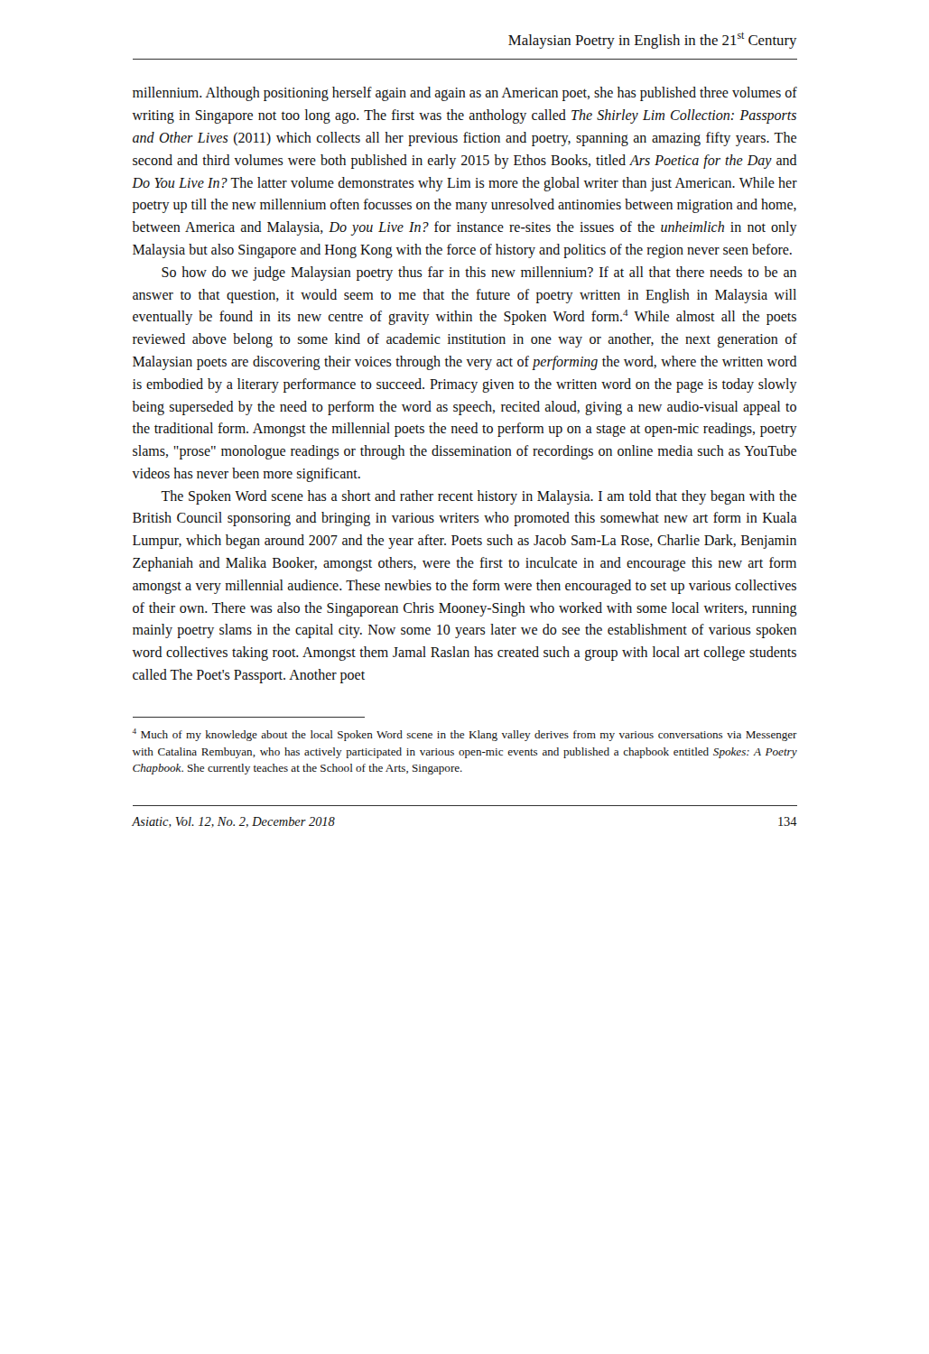Malaysian Poetry in English in the 21st Century
millennium. Although positioning herself again and again as an American poet, she has published three volumes of writing in Singapore not too long ago. The first was the anthology called The Shirley Lim Collection: Passports and Other Lives (2011) which collects all her previous fiction and poetry, spanning an amazing fifty years. The second and third volumes were both published in early 2015 by Ethos Books, titled Ars Poetica for the Day and Do You Live In? The latter volume demonstrates why Lim is more the global writer than just American. While her poetry up till the new millennium often focusses on the many unresolved antinomies between migration and home, between America and Malaysia, Do you Live In? for instance re-sites the issues of the unheimlich in not only Malaysia but also Singapore and Hong Kong with the force of history and politics of the region never seen before.
So how do we judge Malaysian poetry thus far in this new millennium? If at all that there needs to be an answer to that question, it would seem to me that the future of poetry written in English in Malaysia will eventually be found in its new centre of gravity within the Spoken Word form.4 While almost all the poets reviewed above belong to some kind of academic institution in one way or another, the next generation of Malaysian poets are discovering their voices through the very act of performing the word, where the written word is embodied by a literary performance to succeed. Primacy given to the written word on the page is today slowly being superseded by the need to perform the word as speech, recited aloud, giving a new audio-visual appeal to the traditional form. Amongst the millennial poets the need to perform up on a stage at open-mic readings, poetry slams, "prose" monologue readings or through the dissemination of recordings on online media such as YouTube videos has never been more significant.
The Spoken Word scene has a short and rather recent history in Malaysia. I am told that they began with the British Council sponsoring and bringing in various writers who promoted this somewhat new art form in Kuala Lumpur, which began around 2007 and the year after. Poets such as Jacob Sam-La Rose, Charlie Dark, Benjamin Zephaniah and Malika Booker, amongst others, were the first to inculcate in and encourage this new art form amongst a very millennial audience. These newbies to the form were then encouraged to set up various collectives of their own. There was also the Singaporean Chris Mooney-Singh who worked with some local writers, running mainly poetry slams in the capital city. Now some 10 years later we do see the establishment of various spoken word collectives taking root. Amongst them Jamal Raslan has created such a group with local art college students called The Poet's Passport. Another poet
4 Much of my knowledge about the local Spoken Word scene in the Klang valley derives from my various conversations via Messenger with Catalina Rembuyan, who has actively participated in various open-mic events and published a chapbook entitled Spokes: A Poetry Chapbook. She currently teaches at the School of the Arts, Singapore.
Asiatic, Vol. 12, No. 2, December 2018 134